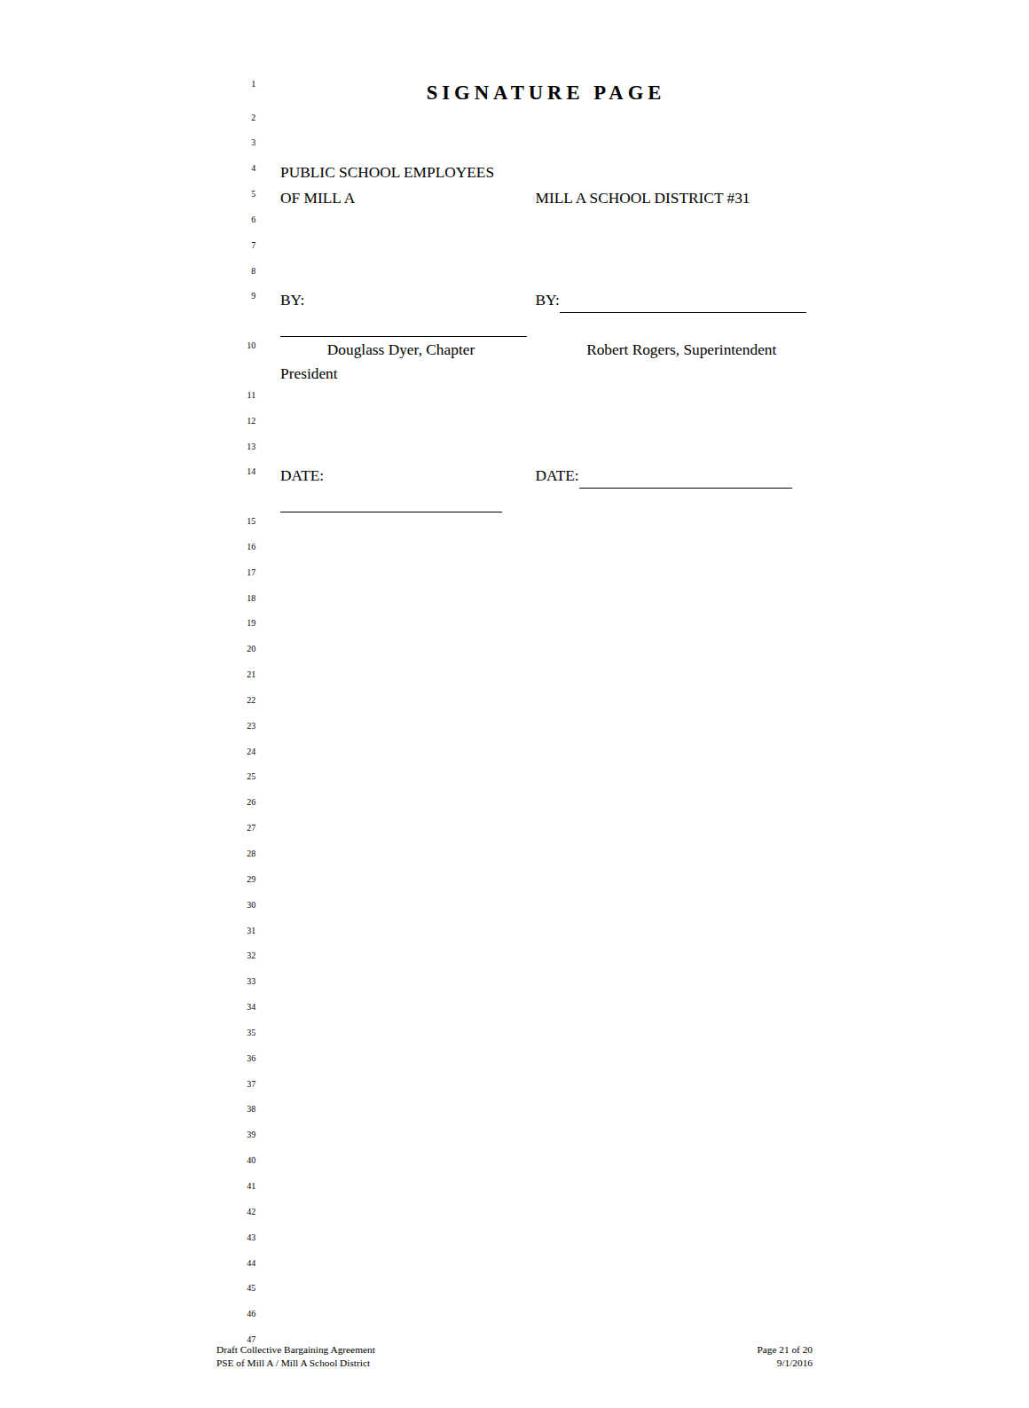| 1 | SIGNATURE PAGE |
| 2 | |
| 3 | |
| 4 | PUBLIC SCHOOL EMPLOYEES |
| 5 | OF MILL A MILL A SCHOOL DISTRICT #31 |
| 6 | |
| 7 | |
| 8 | |
| 9 | BY: BY: |
| 10 | Douglass Dyer, Chapter President Robert Rogers, Superintendent |
| 11 | |
| 12 | |
| 13 | |
| 14 | DATE: DATE: |
| 15 | |
| 16 | |
| 17 | |
| 18 | |
| 19 | |
| 20 | |
| 21 | |
| 22 | |
| 23 | |
| 24 | |
| 25 | |
| 26 | |
| 27 | |
| 28 | |
| 29 | |
| 30 | |
| 31 | |
| 32 | |
| 33 | |
| 34 | |
| 35 | |
| 36 | |
| 37 | |
| 38 | |
| 39 | |
| 40 | |
| 41 | |
| 42 | |
| 43 | |
| 44 | |
| 45 | |
| 46 | |
| 47 | |
Draft Collective Bargaining Agreement
PSE of Mill A / Mill A School District
Page 21 of 20
9/1/2016